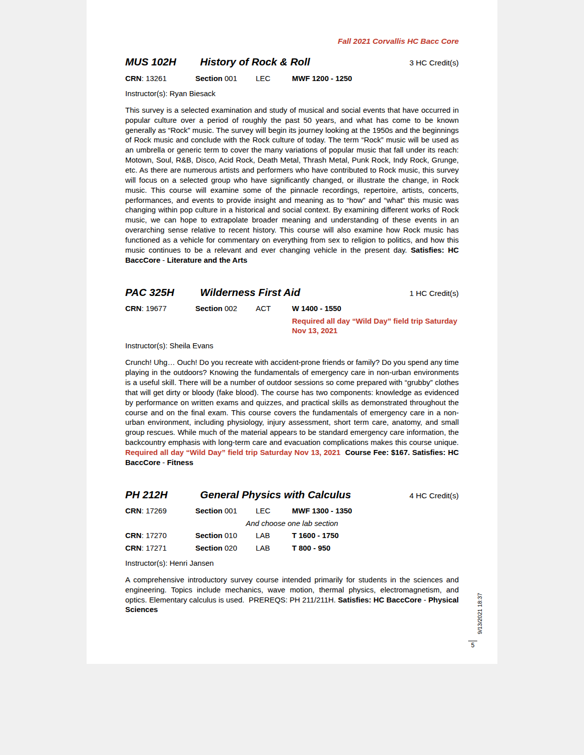Fall 2021 Corvallis HC Bacc Core
MUS 102H
History of Rock & Roll
3 HC Credit(s)
| CRN : 13261 | Section 001 | LEC | MWF 1200 - 1250 |
Instructor(s): Ryan Biesack
This survey is a selected examination and study of musical and social events that have occurred in popular culture over a period of roughly the past 50 years, and what has come to be known generally as “Rock” music. The survey will begin its journey looking at the 1950s and the beginnings of Rock music and conclude with the Rock culture of today. The term “Rock” music will be used as an umbrella or generic term to cover the many variations of popular music that fall under its reach: Motown, Soul, R&B, Disco, Acid Rock, Death Metal, Thrash Metal, Punk Rock, Indy Rock, Grunge, etc. As there are numerous artists and performers who have contributed to Rock music, this survey will focus on a selected group who have significantly changed, or illustrate the change, in Rock music. This course will examine some of the pinnacle recordings, repertoire, artists, concerts, performances, and events to provide insight and meaning as to “how” and “what” this music was changing within pop culture in a historical and social context. By examining different works of Rock music, we can hope to extrapolate broader meaning and understanding of these events in an overarching sense relative to recent history. This course will also examine how Rock music has functioned as a vehicle for commentary on everything from sex to religion to politics, and how this music continues to be a relevant and ever changing vehicle in the present day. Satisfies: HC BaccCore - Literature and the Arts
PAC 325H
Wilderness First Aid
1 HC Credit(s)
| CRN : 19677 | Section 002 | ACT | W 1400 - 1550 |
| | | | Required all day “Wild Day” field trip Saturday Nov 13, 2021 |
Instructor(s): Sheila Evans
Crunch! Uhg… Ouch! Do you recreate with accident-prone friends or family? Do you spend any time playing in the outdoors? Knowing the fundamentals of emergency care in non-urban environments is a useful skill. There will be a number of outdoor sessions so come prepared with “grubby” clothes that will get dirty or bloody (fake blood). The course has two components: knowledge as evidenced by performance on written exams and quizzes, and practical skills as demonstrated throughout the course and on the final exam. This course covers the fundamentals of emergency care in a non-urban environment, including physiology, injury assessment, short term care, anatomy, and small group rescues. While much of the material appears to be standard emergency care information, the backcountry emphasis with long-term care and evacuation complications makes this course unique. Required all day “Wild Day” field trip Saturday Nov 13, 2021 Course Fee: $167. Satisfies: HC BaccCore - Fitness
PH 212H
General Physics with Calculus
4 HC Credit(s)
| CRN : 17269 | Section 001 | LEC | MWF 1300 - 1350 |
| And choose one lab section |
| CRN : 17270 | Section 010 | LAB | T 1600 - 1750 |
| CRN : 17271 | Section 020 | LAB | T 800 - 950 |
Instructor(s): Henri Jansen
A comprehensive introductory survey course intended primarily for students in the sciences and engineering. Topics include mechanics, wave motion, thermal physics, electromagnetism, and optics. Elementary calculus is used. PREREQS: PH 211/211H. Satisfies: HC BaccCore - Physical Sciences
9/13/2021 18:37
5